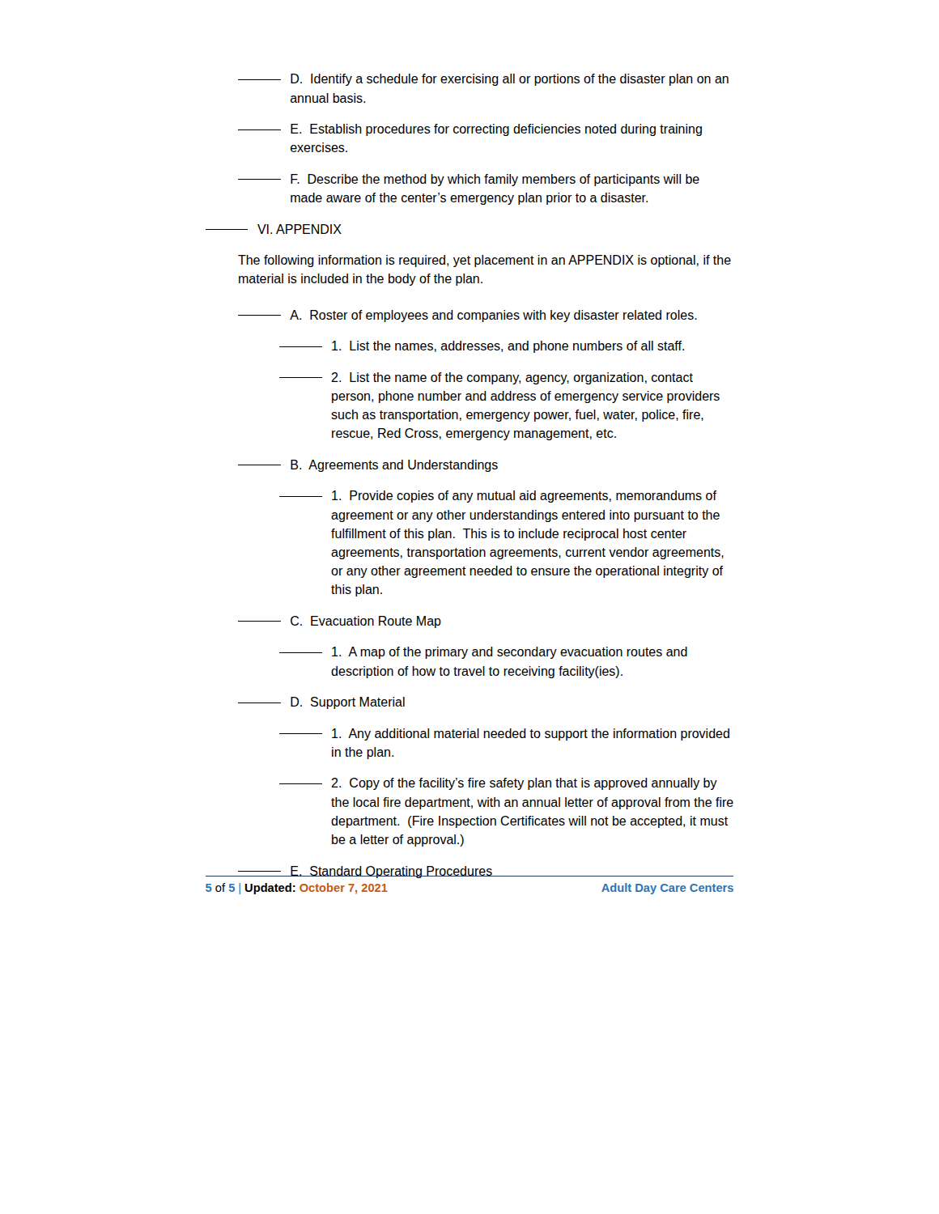D. Identify a schedule for exercising all or portions of the disaster plan on an annual basis.
E. Establish procedures for correcting deficiencies noted during training exercises.
F. Describe the method by which family members of participants will be made aware of the center’s emergency plan prior to a disaster.
VI. APPENDIX
The following information is required, yet placement in an APPENDIX is optional, if the material is included in the body of the plan.
A. Roster of employees and companies with key disaster related roles.
1. List the names, addresses, and phone numbers of all staff.
2. List the name of the company, agency, organization, contact person, phone number and address of emergency service providers such as transportation, emergency power, fuel, water, police, fire, rescue, Red Cross, emergency management, etc.
B. Agreements and Understandings
1. Provide copies of any mutual aid agreements, memorandums of agreement or any other understandings entered into pursuant to the fulfillment of this plan. This is to include reciprocal host center agreements, transportation agreements, current vendor agreements, or any other agreement needed to ensure the operational integrity of this plan.
C. Evacuation Route Map
1. A map of the primary and secondary evacuation routes and description of how to travel to receiving facility(ies).
D. Support Material
1. Any additional material needed to support the information provided in the plan.
2. Copy of the facility’s fire safety plan that is approved annually by the local fire department, with an annual letter of approval from the fire department. (Fire Inspection Certificates will not be accepted, it must be a letter of approval.)
E. Standard Operating Procedures
5 of 5|Updated: October 7, 2021
Adult Day Care Centers